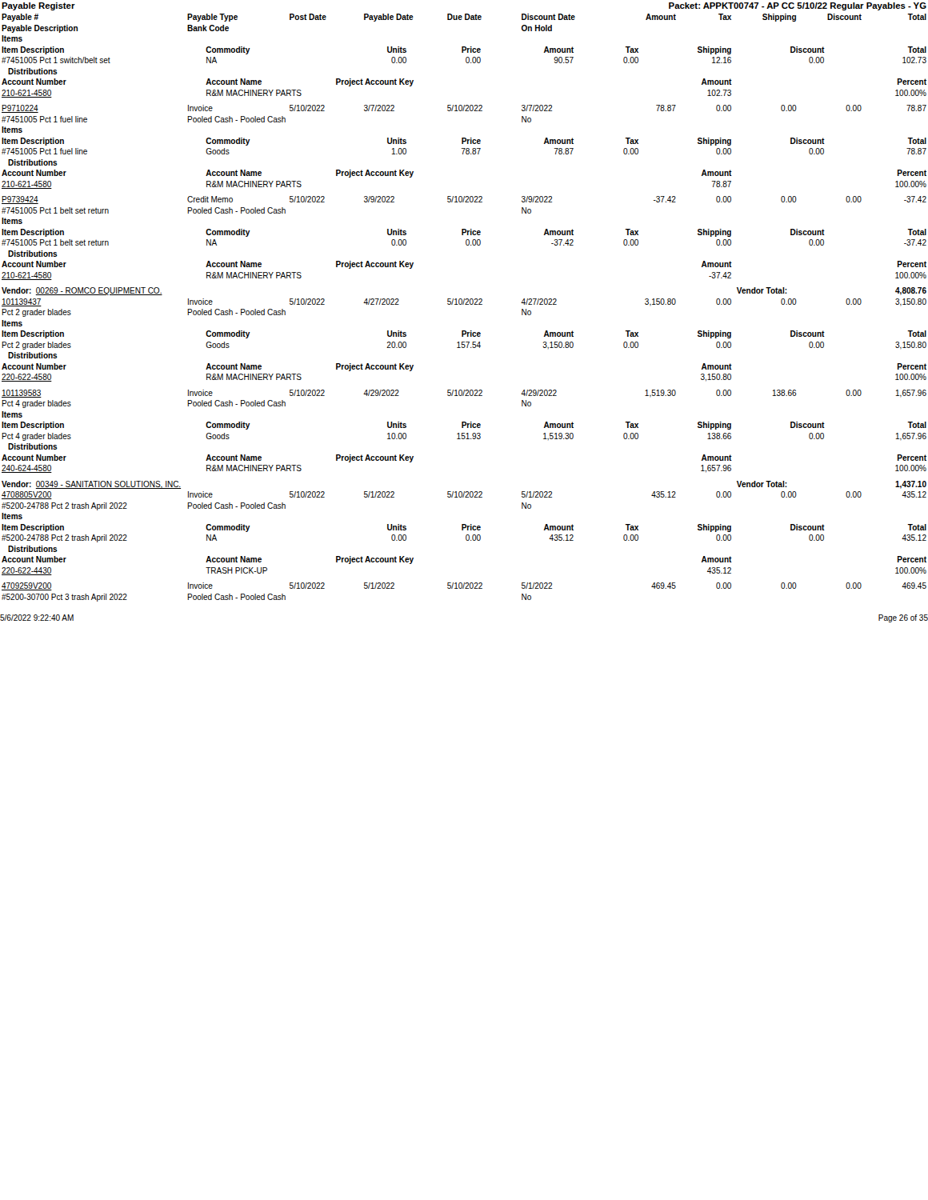| Payable Register | Packet: APPKT00747 - AP CC 5/10/22 Regular Payables - YG |
| Payable # | Payable Type | Post Date | Payable Date | Due Date | Discount Date | Amount | Tax | Shipping | Discount | Total |
| Payable Description | Bank Code | | | | On Hold | | | | | |
| Items |
| Item Description | Commodity | Units | Price | Amount | Tax | Shipping | Discount | Total |
| #7451005 Pct 1 switch/belt set | NA | 0.00 | 0.00 | 90.57 | 0.00 | 12.16 | 0.00 | 102.73 |
| Distributions |
| Account Number | Account Name | Project Account Key | Amount | Percent |
| 210-621-4580 | R&M MACHINERY PARTS | | 102.73 | 100.00% |
| P9710224 | Invoice | 5/10/2022 | 3/7/2022 | 5/10/2022 | 3/7/2022 | 78.87 | 0.00 | 0.00 | 0.00 | 78.87 |
| #7451005 Pct 1 fuel line | Pooled Cash - Pooled Cash | | No | |
| Items |
| Item Description | Commodity | Units | Price | Amount | Tax | Shipping | Discount | Total |
| #7451005 Pct 1 fuel line | Goods | 1.00 | 78.87 | 78.87 | 0.00 | 0.00 | 0.00 | 78.87 |
| Distributions |
| Account Number | Account Name | Project Account Key | Amount | Percent |
| 210-621-4580 | R&M MACHINERY PARTS | | 78.87 | 100.00% |
| P9739424 | Credit Memo | 5/10/2022 | 3/9/2022 | 5/10/2022 | 3/9/2022 | -37.42 | 0.00 | 0.00 | 0.00 | -37.42 |
| #7451005 Pct 1 belt set return | Pooled Cash - Pooled Cash | | No | |
| Items |
| Item Description | Commodity | Units | Price | Amount | Tax | Shipping | Discount | Total |
| #7451005 Pct 1 belt set return | NA | 0.00 | 0.00 | -37.42 | 0.00 | 0.00 | 0.00 | -37.42 |
| Distributions |
| Account Number | Account Name | Project Account Key | Amount | Percent |
| 210-621-4580 | R&M MACHINERY PARTS | | -37.42 | 100.00% |
| Vendor: 00269 - ROMCO EQUIPMENT CO. | Vendor Total: | 4,808.76 |
| 101139437 | Invoice | 5/10/2022 | 4/27/2022 | 5/10/2022 | 4/27/2022 | 3,150.80 | 0.00 | 0.00 | 0.00 | 3,150.80 |
| Pct 2 grader blades | Pooled Cash - Pooled Cash | | No | |
| Items |
| Item Description | Commodity | Units | Price | Amount | Tax | Shipping | Discount | Total |
| Pct 2 grader blades | Goods | 20.00 | 157.54 | 3,150.80 | 0.00 | 0.00 | 0.00 | 3,150.80 |
| Distributions |
| Account Number | Account Name | Project Account Key | Amount | Percent |
| 220-622-4580 | R&M MACHINERY PARTS | | 3,150.80 | 100.00% |
| 101139583 | Invoice | 5/10/2022 | 4/29/2022 | 5/10/2022 | 4/29/2022 | 1,519.30 | 0.00 | 138.66 | 0.00 | 1,657.96 |
| Pct 4 grader blades | Pooled Cash - Pooled Cash | | No | |
| Items |
| Item Description | Commodity | Units | Price | Amount | Tax | Shipping | Discount | Total |
| Pct 4 grader blades | Goods | 10.00 | 151.93 | 1,519.30 | 0.00 | 138.66 | 0.00 | 1,657.96 |
| Distributions |
| Account Number | Account Name | Project Account Key | Amount | Percent |
| 240-624-4580 | R&M MACHINERY PARTS | | 1,657.96 | 100.00% |
| Vendor: 00349 - SANITATION SOLUTIONS, INC. | Vendor Total: | 1,437.10 |
| 4708805V200 | Invoice | 5/10/2022 | 5/1/2022 | 5/10/2022 | 5/1/2022 | 435.12 | 0.00 | 0.00 | 0.00 | 435.12 |
| #5200-24788 Pct 2 trash April 2022 | Pooled Cash - Pooled Cash | | No | |
| Items |
| Item Description | Commodity | Units | Price | Amount | Tax | Shipping | Discount | Total |
| #5200-24788 Pct 2 trash April 2022 | NA | 0.00 | 0.00 | 435.12 | 0.00 | 0.00 | 0.00 | 435.12 |
| Distributions |
| Account Number | Account Name | Project Account Key | Amount | Percent |
| 220-622-4430 | TRASH PICK-UP | | 435.12 | 100.00% |
| 4709259V200 | Invoice | 5/10/2022 | 5/1/2022 | 5/10/2022 | 5/1/2022 | 469.45 | 0.00 | 0.00 | 0.00 | 469.45 |
| #5200-30700 Pct 3 trash April 2022 | Pooled Cash - Pooled Cash | | No | |
5/6/2022 9:22:40 AM Page 26 of 35